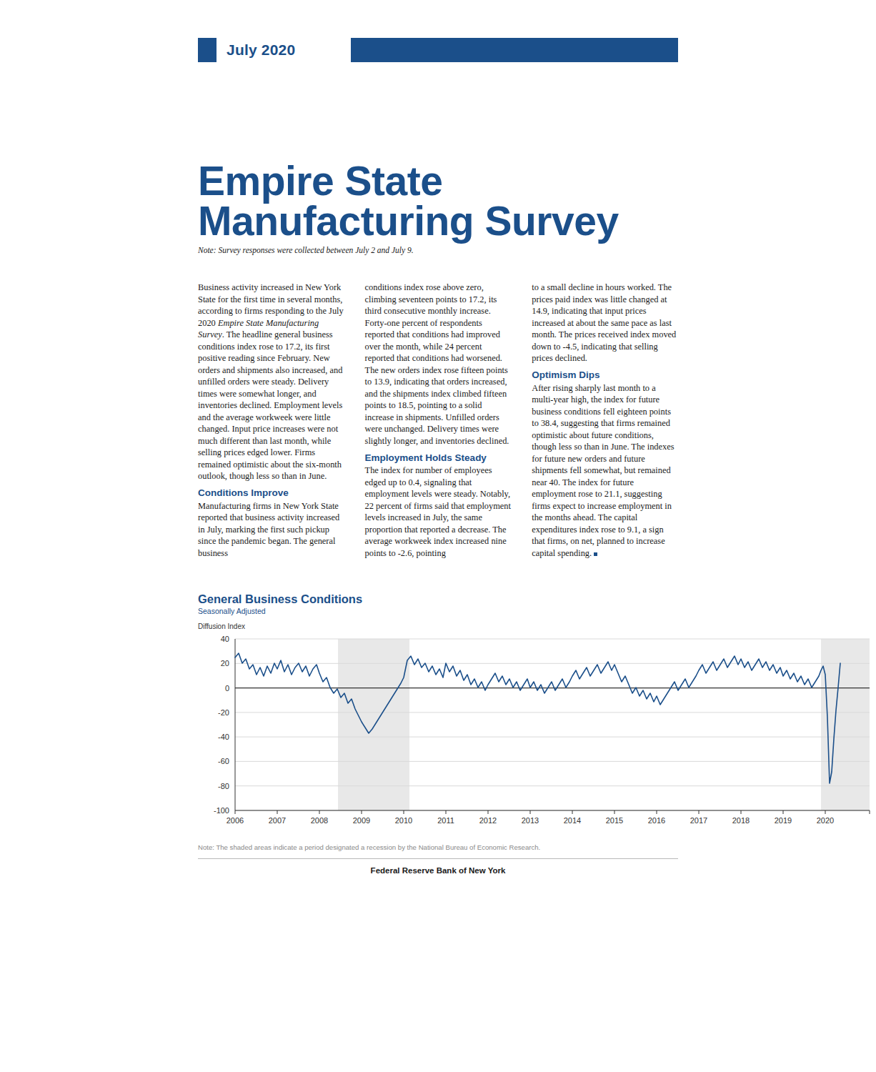July 2020
Empire State
Manufacturing Survey
Note: Survey responses were collected between July 2 and July 9.
Business activity increased in New York State for the first time in several months, according to firms responding to the July 2020 Empire State Manufacturing Survey. The headline general business conditions index rose to 17.2, its first positive reading since February. New orders and shipments also increased, and unfilled orders were steady. Delivery times were somewhat longer, and inventories declined. Employment levels and the average workweek were little changed. Input price increases were not much different than last month, while selling prices edged lower. Firms remained optimistic about the six-month outlook, though less so than in June.
Conditions Improve
Manufacturing firms in New York State reported that business activity increased in July, marking the first such pickup since the pandemic began. The general business
conditions index rose above zero, climbing seventeen points to 17.2, its third consecutive monthly increase. Forty-one percent of respondents reported that conditions had improved over the month, while 24 percent reported that conditions had worsened. The new orders index rose fifteen points to 13.9, indicating that orders increased, and the shipments index climbed fifteen points to 18.5, pointing to a solid increase in shipments. Unfilled orders were unchanged. Delivery times were slightly longer, and inventories declined.
Employment Holds Steady
The index for number of employees edged up to 0.4, signaling that employment levels were steady. Notably, 22 percent of firms said that employment levels increased in July, the same proportion that reported a decrease. The average workweek index increased nine points to -2.6, pointing
to a small decline in hours worked. The prices paid index was little changed at 14.9, indicating that input prices increased at about the same pace as last month. The prices received index moved down to -4.5, indicating that selling prices declined.
Optimism Dips
After rising sharply last month to a multi-year high, the index for future business conditions fell eighteen points to 38.4, suggesting that firms remained optimistic about future conditions, though less so than in June. The indexes for future new orders and future shipments fell somewhat, but remained near 40. The index for future employment rose to 21.1, suggesting firms expect to increase employment in the months ahead. The capital expenditures index rose to 9.1, a sign that firms, on net, planned to increase capital spending.
General Business Conditions
Seasonally Adjusted
Diffusion Index
40 20 0 -20 -40 -60 -80 -100 2006 2007 2008 2009 2010 2011 2012 2013 2014 2015 2016 2017 2018 2019 2020
Note: The shaded areas indicate a period designated a recession by the National Bureau of Economic Research.
Federal Reserve Bank of New York